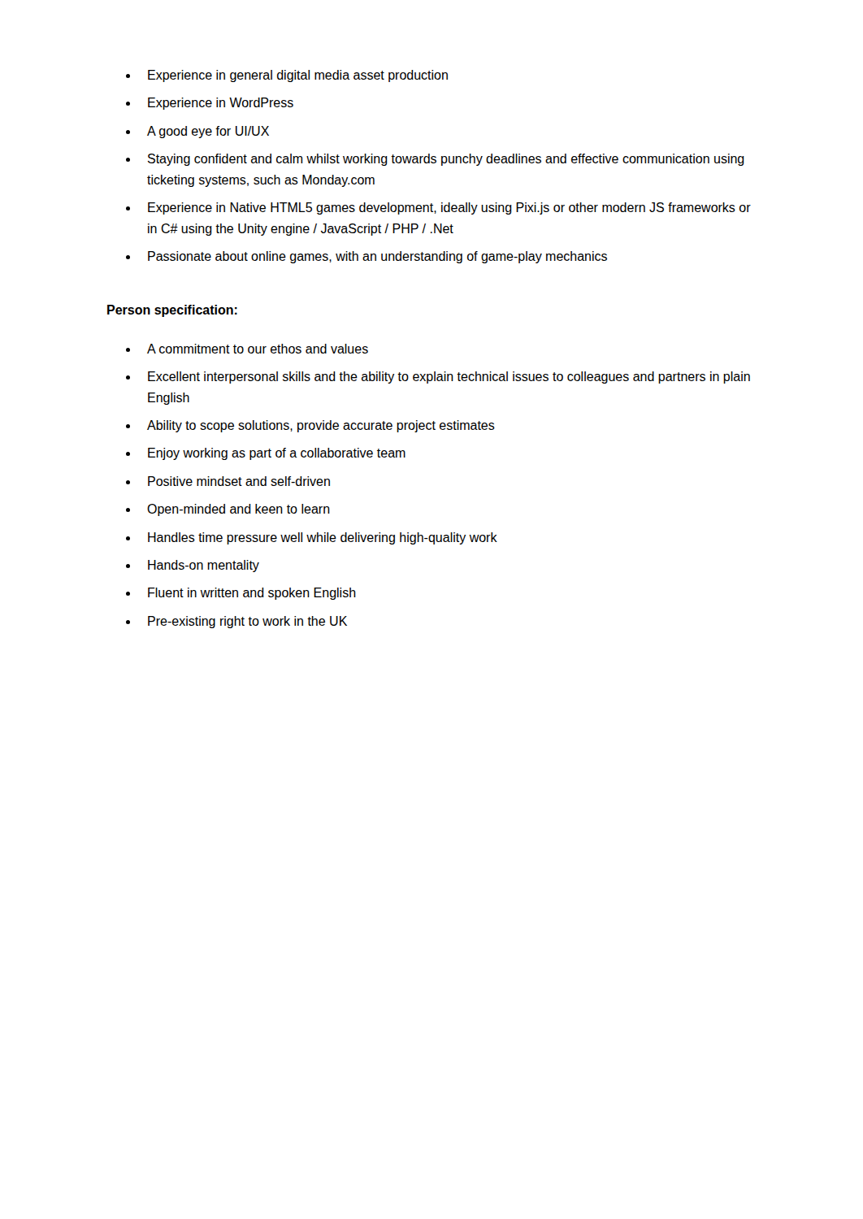Experience in general digital media asset production
Experience in WordPress
A good eye for UI/UX
Staying confident and calm whilst working towards punchy deadlines and effective communication using ticketing systems, such as Monday.com
Experience in Native HTML5 games development, ideally using Pixi.js or other modern JS frameworks or in C# using the Unity engine / JavaScript / PHP / .Net
Passionate about online games, with an understanding of game-play mechanics
Person specification:
A commitment to our ethos and values
Excellent interpersonal skills and the ability to explain technical issues to colleagues and partners in plain English
Ability to scope solutions, provide accurate project estimates
Enjoy working as part of a collaborative team
Positive mindset and self-driven
Open-minded and keen to learn
Handles time pressure well while delivering high-quality work
Hands-on mentality
Fluent in written and spoken English
Pre-existing right to work in the UK